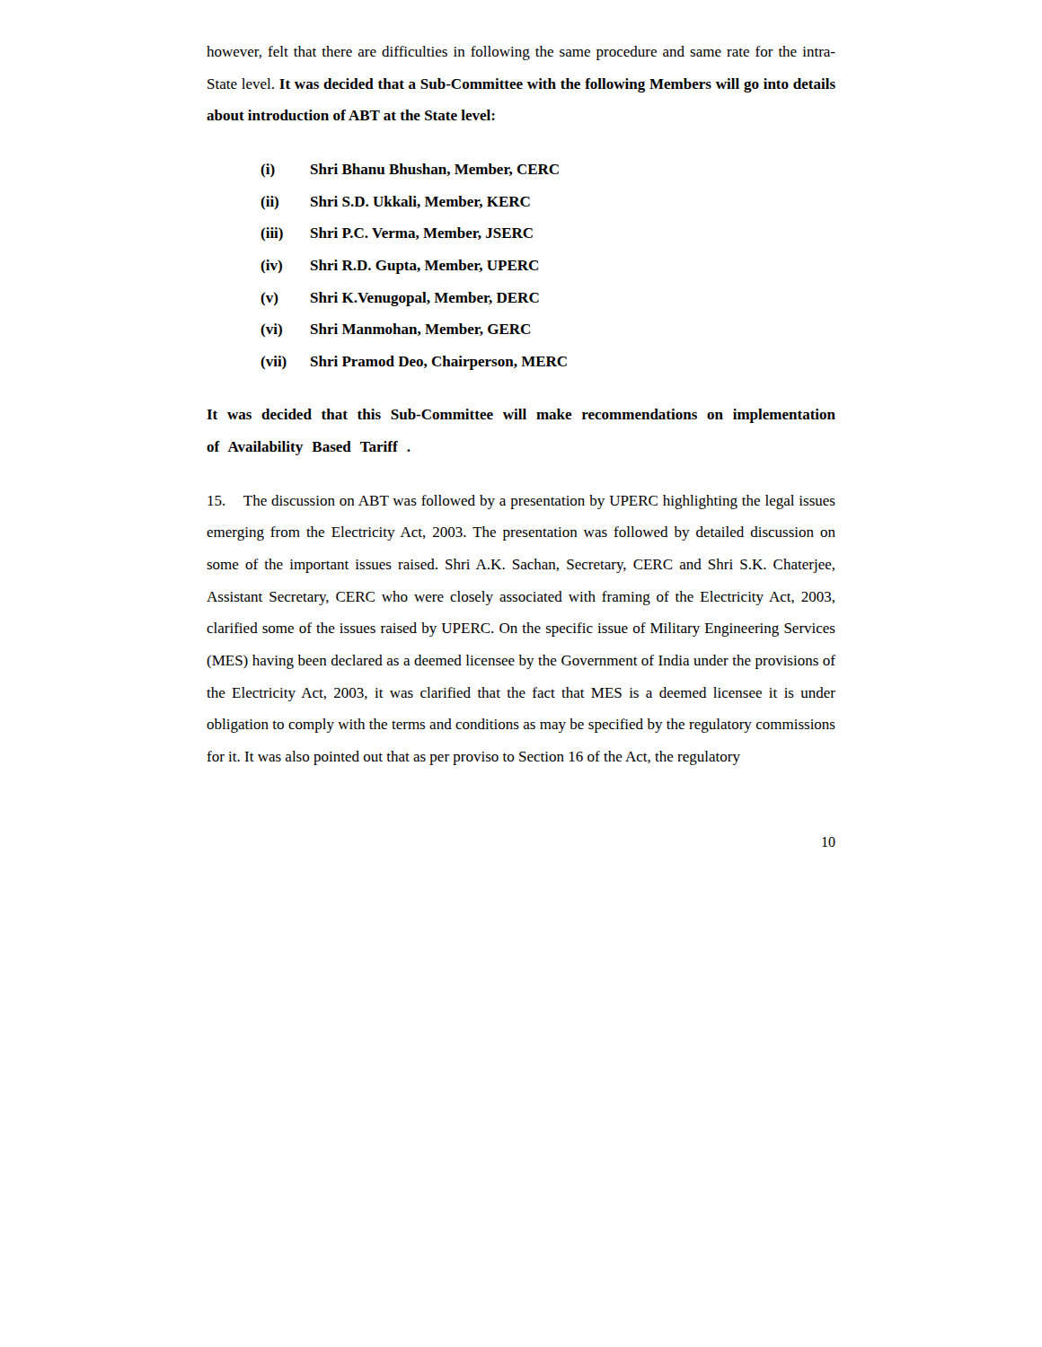however, felt that there are difficulties in following the same procedure and same rate for the intra-State level. It was decided that a Sub-Committee with the following Members will go into details about introduction of ABT at the State level:
(i) Shri Bhanu Bhushan, Member, CERC
(ii) Shri S.D. Ukkali, Member, KERC
(iii) Shri P.C. Verma, Member, JSERC
(iv) Shri R.D. Gupta, Member, UPERC
(v) Shri K.Venugopal, Member, DERC
(vi) Shri Manmohan, Member, GERC
(vii) Shri Pramod Deo, Chairperson, MERC
It was decided that this Sub-Committee will make recommendations on implementation of Availability Based Tariff .
15. The discussion on ABT was followed by a presentation by UPERC highlighting the legal issues emerging from the Electricity Act, 2003. The presentation was followed by detailed discussion on some of the important issues raised. Shri A.K. Sachan, Secretary, CERC and Shri S.K. Chaterjee, Assistant Secretary, CERC who were closely associated with framing of the Electricity Act, 2003, clarified some of the issues raised by UPERC. On the specific issue of Military Engineering Services (MES) having been declared as a deemed licensee by the Government of India under the provisions of the Electricity Act, 2003, it was clarified that the fact that MES is a deemed licensee it is under obligation to comply with the terms and conditions as may be specified by the regulatory commissions for it. It was also pointed out that as per proviso to Section 16 of the Act, the regulatory
10